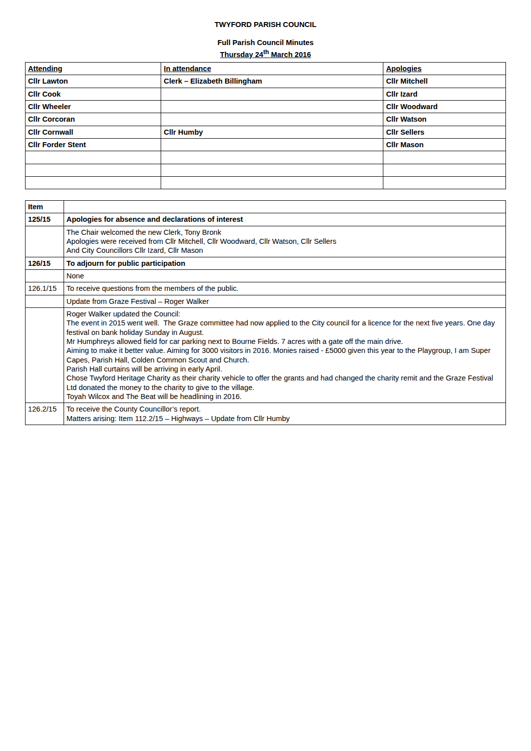TWYFORD PARISH COUNCIL
Full Parish Council Minutes
Thursday 24th March 2016
| Attending | In attendance | Apologies |
| --- | --- | --- |
| Cllr Lawton | Clerk – Elizabeth Billingham | Cllr Mitchell |
| Cllr Cook | | Cllr Izard |
| Cllr Wheeler | | Cllr Woodward |
| Cllr Corcoran | | Cllr Watson |
| Cllr Cornwall | Cllr Humby | Cllr Sellers |
| Cllr Forder Stent | | Cllr Mason |
| Item | |
| 125/15 | Apologies for absence and declarations of interest |
| | The Chair welcomed the new Clerk, Tony Bronk Apologies were received from Cllr Mitchell, Cllr Woodward, Cllr Watson, Cllr Sellers And City Councillors Cllr Izard, Cllr Mason |
| 126/15 | To adjourn for public participation |
| | None |
| 126.1/15 | To receive questions from the members of the public. |
| | Update from Graze Festival – Roger Walker |
| | Roger Walker updated the Council: The event in 2015 went well. The Graze committee had now applied to the City council for a licence for the next five years. One day festival on bank holiday Sunday in August. Mr Humphreys allowed field for car parking next to Bourne Fields. 7 acres with a gate off the main drive. Aiming to make it better value. Aiming for 3000 visitors in 2016. Monies raised - £5000 given this year to the Playgroup, I am Super Capes, Parish Hall, Colden Common Scout and Church. Parish Hall curtains will be arriving in early April. Chose Twyford Heritage Charity as their charity vehicle to offer the grants and had changed the charity remit and the Graze Festival Ltd donated the money to the charity to give to the village. Toyah Wilcox and The Beat will be headlining in 2016. |
| 126.2/15 | To receive the County Councillor’s report. Matters arising: Item 112.2/15 – Highways – Update from Cllr Humby |